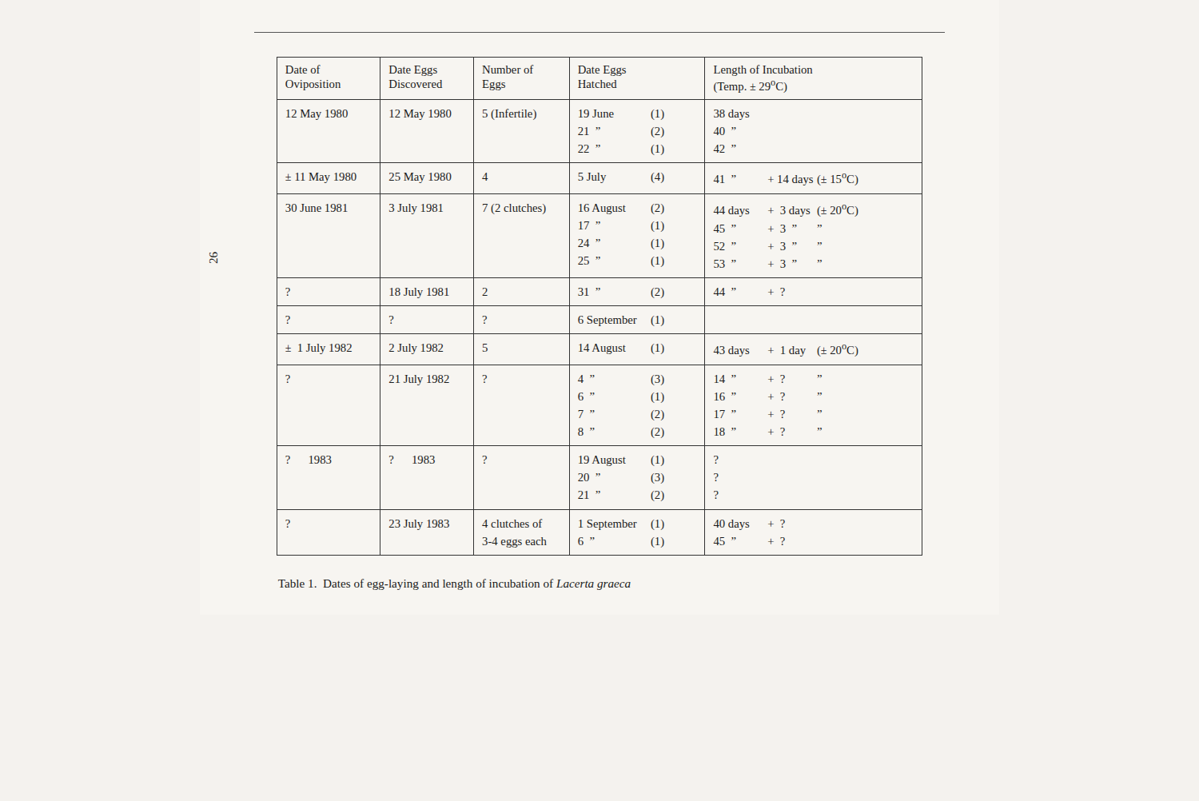26
Table 1. Dates of egg-laying and length of incubation of Lacerta graeca
| Date of Oviposition | Date Eggs Discovered | Number of Eggs | Date Eggs Hatched | Length of Incubation (Temp. ± 29 o C) |
| --- | --- | --- | --- | --- |
| 12 May 1980 | 12 May 1980 | 5 (Infertile) | 19 June (1) 21 ” (2) 22 ” (1) | 38 days 40 ” 42 ” |
| ± 11 May 1980 | 25 May 1980 | 4 | 5 July (4) | 41 ” + 14 days ( ± 15 o C) |
| 30 June 1981 | 3 July 1981 | 7 (2 clutches) | 16 August (2) 17 ” (1) 24 ” (1) 25 ” (1) | 44 days + 3 days ( ± 20 o C) 45 ” + 3 ” ” 52 ” + 3 ” ” 53 ” + 3 ” ” |
| ? | 18 July 1981 | 2 | 31 ” (2) | 44 ” + ? |
| ? | ? | ? | 6 September (1) | |
| ± 1 July 1982 | 2 July 1982 | 5 | 14 August (1) | 43 days + 1 day ( ± 20 o C) |
| ? | 21 July 1982 | ? | 4 ” (3) 6 ” (1) 7 ” (2) 8 ” (2) | 14 ” + ? ” 16 ” + ? ” 17 ” + ? ” 18 ” + ? ” |
| ? 1983 | ? 1983 | ? | 19 August (1) 20 ” (3) 21 ” (2) | ? ? ? |
| ? | 23 July 1983 | 4 clutches of 3-4 eggs each | 1 September (1) 6 ” (1) | 40 days + ? 45 ” + ? |